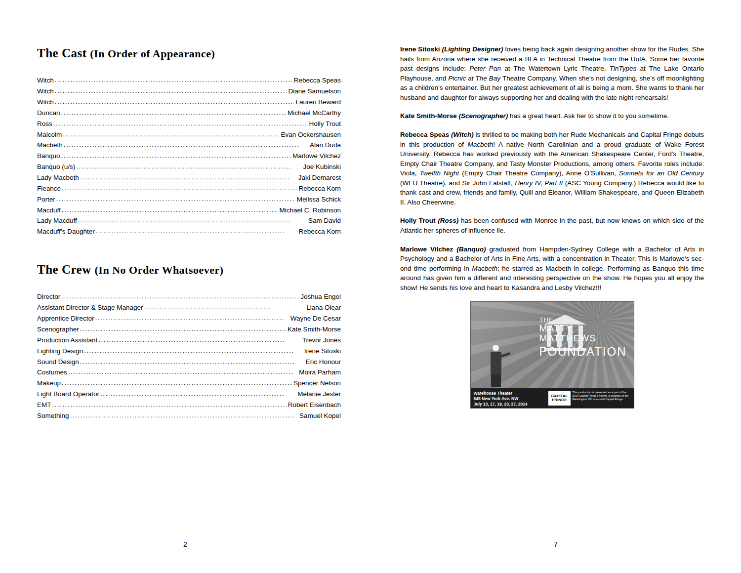The Cast (In Order of Appearance)
Witch................................................................................................. Rebecca Speas
Witch................................................................................................. Diane Samuelson
Witch................................................................................................. Lauren Beward
Duncan............................................................................................. Michael McCarthy
Ross................................................................................................... Holly Trout
Malcolm........................................................................................... Evan Ockershausen
Macbeth........................................................................................... Alan Duda
Banquo............................................................................................. Marlowe Vilchez
Banquo (u/s)................................................................................... Joe Kubinski
Lady Macbeth................................................................................. Jaki Demarest
Fleance............................................................................................. Rebecca Korn
Porter................................................................................................ Melissa Schick
Macduff............................................................................................ Michael C. Robinson
Lady Macduff.................................................................................. Sam David
Macduff’s Daughter......................................................................... Rebecca Korn
The Crew (In No Order Whatsoever)
Director............................................................................................ Joshua Engel
Assistant Director & Stage Manager................................................. Liana Olear
Apprentice Director......................................................................... Wayne De Cesar
Scenographer.................................................................................. Kate Smith-Morse
Production Assistant........................................................................ Trevor Jones
Lighting Design................................................................................. Irene Sitoski
Sound Design................................................................................... Eric Honour
Costumes....................................................................................... Moira Parham
Makeup............................................................................................ Spencer Nelson
Light Board Operator....................................................................... Melanie Jester
EMT.................................................................................................... Robert Eisenbach
Something....................................................................................... Samuel Kopel
2
Irene Sitoski (Lighting Designer) loves being back again designing another show for the Rudes. She hails from Arizona where she received a BFA in Technical Theatre from the UofA. Some her favorite past designs include: Peter Pan at The Watertown Lyric Theatre, TinTypes at The Lake Ontario Playhouse, and Picnic at The Bay Theatre Company. When she's not designing, she's off moonlighting as a children's entertainer. But her greatest achievement of all is being a mom. She wants to thank her husband and daughter for always supporting her and dealing with the late night rehearsals!
Kate Smith-Morse (Scenographer) has a great heart. Ask her to show it to you sometime.
Rebecca Speas (Witch) is thrilled to be making both her Rude Mechanicals and Capital Fringe debuts in this production of Macbeth! A native North Carolinian and a proud graduate of Wake Forest University, Rebecca has worked previously with the American Shakespeare Center, Ford's Theatre, Empty Chair Theatre Company, and Tasty Monster Productions, among others. Favorite roles include: Viola, Twelfth Night (Empty Chair Theatre Company), Anne O'Sullivan, Sonnets for an Old Century (WFU Theatre), and Sir John Falstaff, Henry IV, Part II (ASC Young Company.) Rebecca would like to thank cast and crew, friends and family, Quill and Eleanor, William Shakespeare, and Queen Elizabeth II. Also Cheerwine.
Holly Trout (Ross) has been confused with Monroe in the past, but now knows on which side of the Atlantic her spheres of influence lie.
Marlowe Vilchez (Banquo) graduated from Hampden-Sydney College with a Bachelor of Arts in Psychology and a Bachelor of Arts in Fine Arts, with a concentration in Theater. This is Marlowe's second time performing in Macbeth; he starred as Macbeth in college. Performing as Banquo this time around has given him a different and interesting perspective on the show. He hopes you all enjoy the show! He sends his love and heart to Kasandra and Lesby Vilchez!!!
THE
MATTY
MATTHEWS
FOUNDATION
Warehouse Theater
645 New York Ave. NW
July 13, 17, 19, 23, 27, 2014
CAPITAL
FRINGE
This production is presented as a part of the 2014 Capital Fringe Festival, a program of the Washington, DC non-profit Capital Fringe.
7